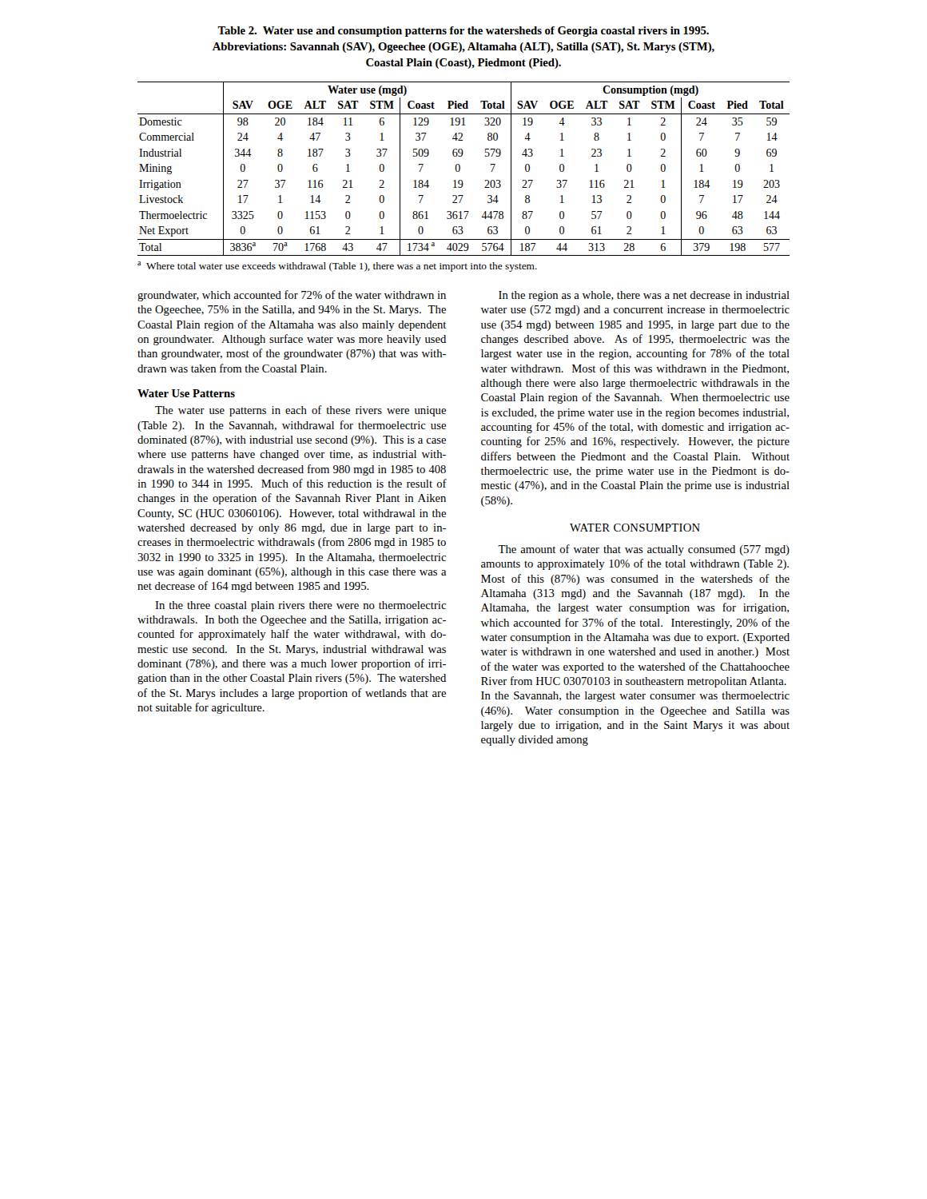Table 2. Water use and consumption patterns for the watersheds of Georgia coastal rivers in 1995.
Abbreviations: Savannah (SAV), Ogeechee (OGE), Altamaha (ALT), Satilla (SAT), St. Marys (STM),
Coastal Plain (Coast), Piedmont (Pied).
| | Water use (mgd) | Consumption (mgd) |
| --- | --- | --- |
| | SAV | OGE | ALT | SAT | STM | Coast | Pied | Total | SAV | OGE | ALT | SAT | STM | Coast | Pied | Total |
| Domestic | 98 | 20 | 184 | 11 | 6 | 129 | 191 | 320 | 19 | 4 | 33 | 1 | 2 | 24 | 35 | 59 |
| Commercial | 24 | 4 | 47 | 3 | 1 | 37 | 42 | 80 | 4 | 1 | 8 | 1 | 0 | 7 | 7 | 14 |
| Industrial | 344 | 8 | 187 | 3 | 37 | 509 | 69 | 579 | 43 | 1 | 23 | 1 | 2 | 60 | 9 | 69 |
| Mining | 0 | 0 | 6 | 1 | 0 | 7 | 0 | 7 | 0 | 0 | 1 | 0 | 0 | 1 | 0 | 1 |
| Irrigation | 27 | 37 | 116 | 21 | 2 | 184 | 19 | 203 | 27 | 37 | 116 | 21 | 1 | 184 | 19 | 203 |
| Livestock | 17 | 1 | 14 | 2 | 0 | 7 | 27 | 34 | 8 | 1 | 13 | 2 | 0 | 7 | 17 | 24 |
| Thermoelectric | 3325 | 0 | 1153 | 0 | 0 | 861 | 3617 | 4478 | 87 | 0 | 57 | 0 | 0 | 96 | 48 | 144 |
| Net Export | 0 | 0 | 61 | 2 | 1 | 0 | 63 | 63 | 0 | 0 | 61 | 2 | 1 | 0 | 63 | 63 |
| Total | 3836 a | 70 a | 1768 | 43 | 47 | 1734 a | 4029 | 5764 | 187 | 44 | 313 | 28 | 6 | 379 | 198 | 577 |
a Where total water use exceeds withdrawal (Table 1), there was a net import into the system.
groundwater, which accounted for 72% of the water withdrawn in the Ogeechee, 75% in the Satilla, and 94% in the St. Marys. The Coastal Plain region of the Altamaha was also mainly dependent on groundwater. Although surface water was more heavily used than groundwater, most of the groundwater (87%) that was withdrawn was taken from the Coastal Plain.
Water Use Patterns
The water use patterns in each of these rivers were unique (Table 2). In the Savannah, withdrawal for thermoelectric use dominated (87%), with industrial use second (9%). This is a case where use patterns have changed over time, as industrial withdrawals in the watershed decreased from 980 mgd in 1985 to 408 in 1990 to 344 in 1995. Much of this reduction is the result of changes in the operation of the Savannah River Plant in Aiken County, SC (HUC 03060106). However, total withdrawal in the watershed decreased by only 86 mgd, due in large part to increases in thermoelectric withdrawals (from 2806 mgd in 1985 to 3032 in 1990 to 3325 in 1995). In the Altamaha, thermoelectric use was again dominant (65%), although in this case there was a net decrease of 164 mgd between 1985 and 1995.
In the three coastal plain rivers there were no thermoelectric withdrawals. In both the Ogeechee and the Satilla, irrigation accounted for approximately half the water withdrawal, with domestic use second. In the St. Marys, industrial withdrawal was dominant (78%), and there was a much lower proportion of irrigation than in the other Coastal Plain rivers (5%). The watershed of the St. Marys includes a large proportion of wetlands that are not suitable for agriculture.
In the region as a whole, there was a net decrease in industrial water use (572 mgd) and a concurrent increase in thermoelectric use (354 mgd) between 1985 and 1995, in large part due to the changes described above. As of 1995, thermoelectric was the largest water use in the region, accounting for 78% of the total water withdrawn. Most of this was withdrawn in the Piedmont, although there were also large thermoelectric withdrawals in the Coastal Plain region of the Savannah. When thermoelectric use is excluded, the prime water use in the region becomes industrial, accounting for 45% of the total, with domestic and irrigation accounting for 25% and 16%, respectively. However, the picture differs between the Piedmont and the Coastal Plain. Without thermoelectric use, the prime water use in the Piedmont is domestic (47%), and in the Coastal Plain the prime use is industrial (58%).
WATER CONSUMPTION
The amount of water that was actually consumed (577 mgd) amounts to approximately 10% of the total withdrawn (Table 2). Most of this (87%) was consumed in the watersheds of the Altamaha (313 mgd) and the Savannah (187 mgd). In the Altamaha, the largest water consumption was for irrigation, which accounted for 37% of the total. Interestingly, 20% of the water consumption in the Altamaha was due to export. (Exported water is withdrawn in one watershed and used in another.) Most of the water was exported to the watershed of the Chattahoochee River from HUC 03070103 in southeastern metropolitan Atlanta. In the Savannah, the largest water consumer was thermoelectric (46%). Water consumption in the Ogeechee and Satilla was largely due to irrigation, and in the Saint Marys it was about equally divided among